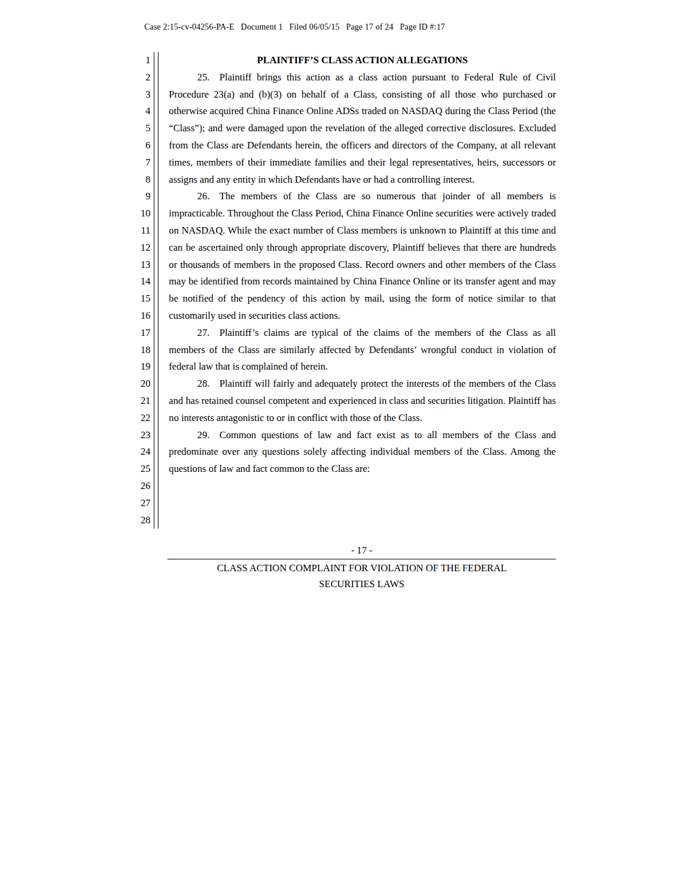Case 2:15-cv-04256-PA-E Document 1 Filed 06/05/15 Page 17 of 24 Page ID #:17
1
2
3
4
5
6
7
8
9
10
11
12
13
14
15
16
17
18
19
20
21
22
23
24
25
26
27
28
PLAINTIFF’S CLASS ACTION ALLEGATIONS
25. Plaintiff brings this action as a class action pursuant to Federal Rule of Civil Procedure 23(a) and (b)(3) on behalf of a Class, consisting of all those who purchased or otherwise acquired China Finance Online ADSs traded on NASDAQ during the Class Period (the “Class”); and were damaged upon the revelation of the alleged corrective disclosures. Excluded from the Class are Defendants herein, the officers and directors of the Company, at all relevant times, members of their immediate families and their legal representatives, heirs, successors or assigns and any entity in which Defendants have or had a controlling interest.
26. The members of the Class are so numerous that joinder of all members is impracticable. Throughout the Class Period, China Finance Online securities were actively traded on NASDAQ. While the exact number of Class members is unknown to Plaintiff at this time and can be ascertained only through appropriate discovery, Plaintiff believes that there are hundreds or thousands of members in the proposed Class. Record owners and other members of the Class may be identified from records maintained by China Finance Online or its transfer agent and may be notified of the pendency of this action by mail, using the form of notice similar to that customarily used in securities class actions.
27. Plaintiff’s claims are typical of the claims of the members of the Class as all members of the Class are similarly affected by Defendants’ wrongful conduct in violation of federal law that is complained of herein.
28. Plaintiff will fairly and adequately protect the interests of the members of the Class and has retained counsel competent and experienced in class and securities litigation. Plaintiff has no interests antagonistic to or in conflict with those of the Class.
29. Common questions of law and fact exist as to all members of the Class and predominate over any questions solely affecting individual members of the Class. Among the questions of law and fact common to the Class are:
- 17 -
CLASS ACTION COMPLAINT FOR VIOLATION OF THE FEDERAL
SECURITIES LAWS